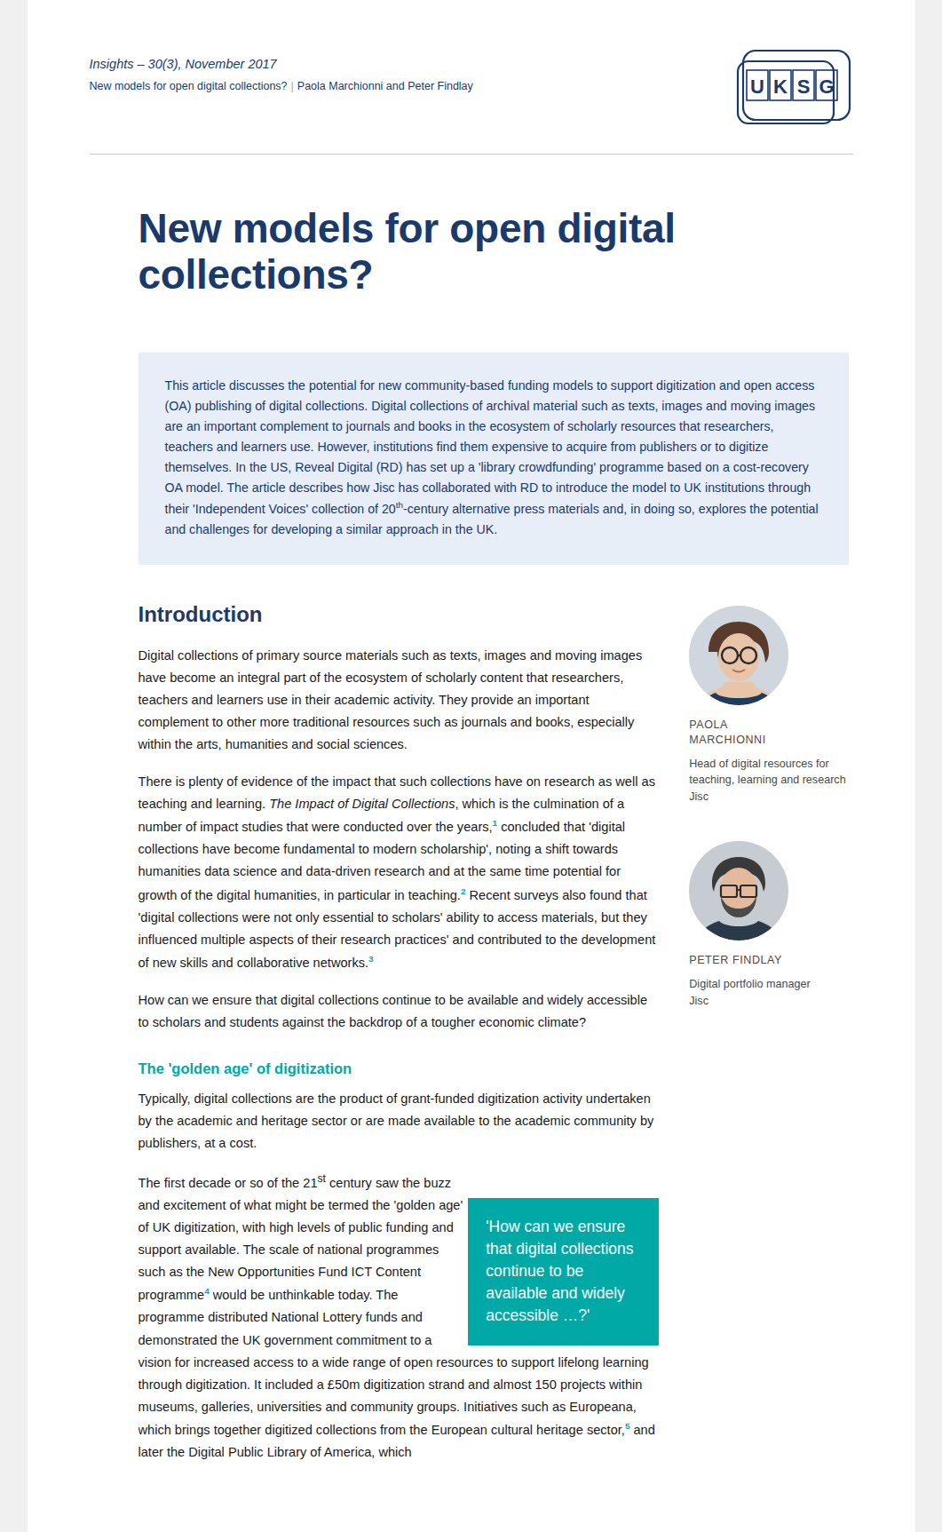Insights – 30(3), November 2017 New models for open digital collections?|Paola Marchionni and Peter Findlay
U K S G
New models for open digital collections?
This article discusses the potential for new community-based funding models to support digitization and open access (OA) publishing of digital collections. Digital collections of archival material such as texts, images and moving images are an important complement to journals and books in the ecosystem of scholarly resources that researchers, teachers and learners use. However, institutions find them expensive to acquire from publishers or to digitize themselves. In the US, Reveal Digital (RD) has set up a 'library crowdfunding' programme based on a cost-recovery OA model. The article describes how Jisc has collaborated with RD to introduce the model to UK institutions through their 'Independent Voices' collection of 20th-century alternative press materials and, in doing so, explores the potential and challenges for developing a similar approach in the UK.
Introduction
Digital collections of primary source materials such as texts, images and moving images have become an integral part of the ecosystem of scholarly content that researchers, teachers and learners use in their academic activity. They provide an important complement to other more traditional resources such as journals and books, especially within the arts, humanities and social sciences.
There is plenty of evidence of the impact that such collections have on research as well as teaching and learning. The Impact of Digital Collections, which is the culmination of a number of impact studies that were conducted over the years,1 concluded that 'digital collections have become fundamental to modern scholarship', noting a shift towards humanities data science and data-driven research and at the same time potential for growth of the digital humanities, in particular in teaching.2 Recent surveys also found that 'digital collections were not only essential to scholars' ability to access materials, but they influenced multiple aspects of their research practices' and contributed to the development of new skills and collaborative networks.3
How can we ensure that digital collections continue to be available and widely accessible to scholars and students against the backdrop of a tougher economic climate?
The 'golden age' of digitization
Typically, digital collections are the product of grant-funded digitization activity undertaken by the academic and heritage sector or are made available to the academic community by publishers, at a cost.
'How can we ensure that digital collections continue to be available and widely accessible …?'
The first decade or so of the 21st century saw the buzz and excitement of what might be termed the 'golden age' of UK digitization, with high levels of public funding and support available. The scale of national programmes such as the New Opportunities Fund ICT Content programme4 would be unthinkable today. The programme distributed National Lottery funds and demonstrated the UK government commitment to a vision for increased access to a wide range of open resources to support lifelong learning through digitization. It included a £50m digitization strand and almost 150 projects within museums, galleries, universities and community groups. Initiatives such as Europeana, which brings together digitized collections from the European cultural heritage sector,5 and later the Digital Public Library of America, which
PAOLA
MARCHIONNI
Head of digital resources for teaching, learning and research
Jisc
PETER FINDLAY
Digital portfolio manager
Jisc